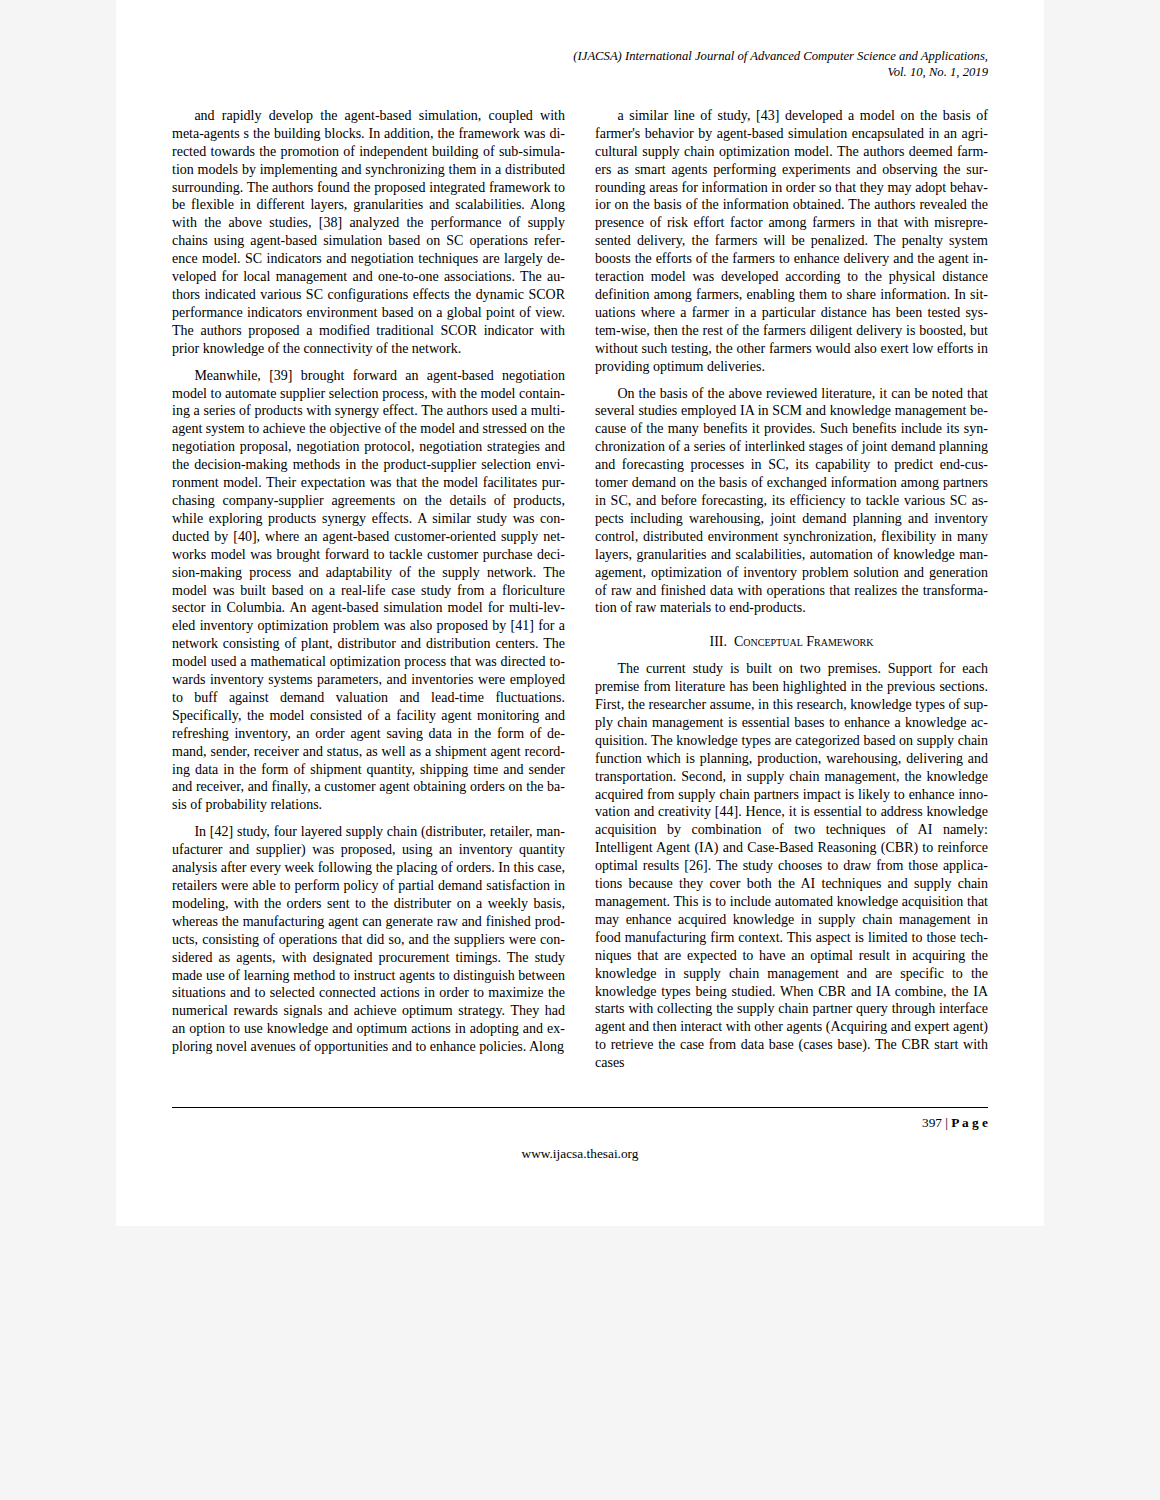(IJACSA) International Journal of Advanced Computer Science and Applications,
Vol. 10, No. 1, 2019
and rapidly develop the agent-based simulation, coupled with meta-agents s the building blocks. In addition, the framework was directed towards the promotion of independent building of sub-simulation models by implementing and synchronizing them in a distributed surrounding. The authors found the proposed integrated framework to be flexible in different layers, granularities and scalabilities. Along with the above studies, [38] analyzed the performance of supply chains using agent-based simulation based on SC operations reference model. SC indicators and negotiation techniques are largely developed for local management and one-to-one associations. The authors indicated various SC configurations effects the dynamic SCOR performance indicators environment based on a global point of view. The authors proposed a modified traditional SCOR indicator with prior knowledge of the connectivity of the network.
Meanwhile, [39] brought forward an agent-based negotiation model to automate supplier selection process, with the model containing a series of products with synergy effect. The authors used a multi-agent system to achieve the objective of the model and stressed on the negotiation proposal, negotiation protocol, negotiation strategies and the decision-making methods in the product-supplier selection environment model. Their expectation was that the model facilitates purchasing company-supplier agreements on the details of products, while exploring products synergy effects. A similar study was conducted by [40], where an agent-based customer-oriented supply networks model was brought forward to tackle customer purchase decision-making process and adaptability of the supply network. The model was built based on a real-life case study from a floriculture sector in Columbia. An agent-based simulation model for multi-leveled inventory optimization problem was also proposed by [41] for a network consisting of plant, distributor and distribution centers. The model used a mathematical optimization process that was directed towards inventory systems parameters, and inventories were employed to buff against demand valuation and lead-time fluctuations. Specifically, the model consisted of a facility agent monitoring and refreshing inventory, an order agent saving data in the form of demand, sender, receiver and status, as well as a shipment agent recording data in the form of shipment quantity, shipping time and sender and receiver, and finally, a customer agent obtaining orders on the basis of probability relations.
In [42] study, four layered supply chain (distributer, retailer, manufacturer and supplier) was proposed, using an inventory quantity analysis after every week following the placing of orders. In this case, retailers were able to perform policy of partial demand satisfaction in modeling, with the orders sent to the distributer on a weekly basis, whereas the manufacturing agent can generate raw and finished products, consisting of operations that did so, and the suppliers were considered as agents, with designated procurement timings. The study made use of learning method to instruct agents to distinguish between situations and to selected connected actions in order to maximize the numerical rewards signals and achieve optimum strategy. They had an option to use knowledge and optimum actions in adopting and exploring novel avenues of opportunities and to enhance policies. Along
a similar line of study, [43] developed a model on the basis of farmer's behavior by agent-based simulation encapsulated in an agricultural supply chain optimization model. The authors deemed farmers as smart agents performing experiments and observing the surrounding areas for information in order so that they may adopt behavior on the basis of the information obtained. The authors revealed the presence of risk effort factor among farmers in that with misrepresented delivery, the farmers will be penalized. The penalty system boosts the efforts of the farmers to enhance delivery and the agent interaction model was developed according to the physical distance definition among farmers, enabling them to share information. In situations where a farmer in a particular distance has been tested system-wise, then the rest of the farmers diligent delivery is boosted, but without such testing, the other farmers would also exert low efforts in providing optimum deliveries.
On the basis of the above reviewed literature, it can be noted that several studies employed IA in SCM and knowledge management because of the many benefits it provides. Such benefits include its synchronization of a series of interlinked stages of joint demand planning and forecasting processes in SC, its capability to predict end-customer demand on the basis of exchanged information among partners in SC, and before forecasting, its efficiency to tackle various SC aspects including warehousing, joint demand planning and inventory control, distributed environment synchronization, flexibility in many layers, granularities and scalabilities, automation of knowledge management, optimization of inventory problem solution and generation of raw and finished data with operations that realizes the transformation of raw materials to end-products.
III. Conceptual Framework
The current study is built on two premises. Support for each premise from literature has been highlighted in the previous sections. First, the researcher assume, in this research, knowledge types of supply chain management is essential bases to enhance a knowledge acquisition. The knowledge types are categorized based on supply chain function which is planning, production, warehousing, delivering and transportation. Second, in supply chain management, the knowledge acquired from supply chain partners impact is likely to enhance innovation and creativity [44]. Hence, it is essential to address knowledge acquisition by combination of two techniques of AI namely: Intelligent Agent (IA) and Case-Based Reasoning (CBR) to reinforce optimal results [26]. The study chooses to draw from those applications because they cover both the AI techniques and supply chain management. This is to include automated knowledge acquisition that may enhance acquired knowledge in supply chain management in food manufacturing firm context. This aspect is limited to those techniques that are expected to have an optimal result in acquiring the knowledge in supply chain management and are specific to the knowledge types being studied. When CBR and IA combine, the IA starts with collecting the supply chain partner query through interface agent and then interact with other agents (Acquiring and expert agent) to retrieve the case from data base (cases base). The CBR start with cases
397 | P a g e
www.ijacsa.thesai.org